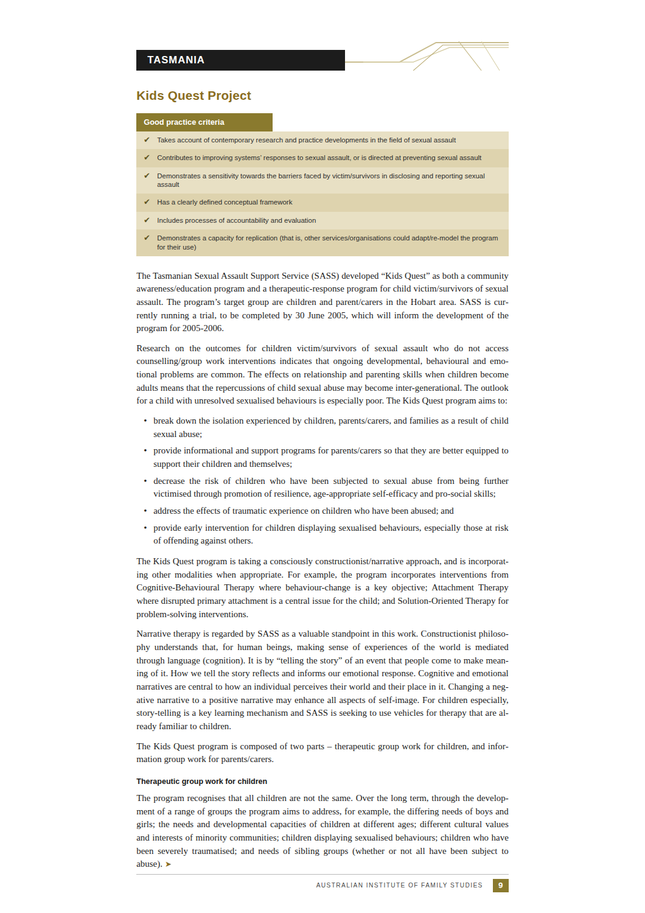TASMANIA
Kids Quest Project
Good practice criteria
✔Takes account of contemporary research and practice developments in the field of sexual assault
✔Contributes to improving systems’ responses to sexual assault, or is directed at preventing sexual assault
✔Demonstrates a sensitivity towards the barriers faced by victim/survivors in disclosing and reporting sexual assault
✔Has a clearly defined conceptual framework
✔Includes processes of accountability and evaluation
✔Demonstrates a capacity for replication (that is, other services/organisations could adapt/re-model the program for their use)
The Tasmanian Sexual Assault Support Service (SASS) developed “Kids Quest” as both a community awareness/education program and a therapeutic-response program for child victim/survivors of sexual assault. The program’s target group are children and parent/carers in the Hobart area. SASS is currently running a trial, to be completed by 30 June 2005, which will inform the development of the program for 2005-2006.
Research on the outcomes for children victim/survivors of sexual assault who do not access counselling/group work interventions indicates that ongoing developmental, behavioural and emotional problems are common. The effects on relationship and parenting skills when children become adults means that the repercussions of child sexual abuse may become inter-generational. The outlook for a child with unresolved sexualised behaviours is especially poor. The Kids Quest program aims to:
break down the isolation experienced by children, parents/carers, and families as a result of child sexual abuse;
provide informational and support programs for parents/carers so that they are better equipped to support their children and themselves;
decrease the risk of children who have been subjected to sexual abuse from being further victimised through promotion of resilience, age-appropriate self-efficacy and pro-social skills;
address the effects of traumatic experience on children who have been abused; and
provide early intervention for children displaying sexualised behaviours, especially those at risk of offending against others.
The Kids Quest program is taking a consciously constructionist/narrative approach, and is incorporating other modalities when appropriate. For example, the program incorporates interventions from Cognitive-Behavioural Therapy where behaviour-change is a key objective; Attachment Therapy where disrupted primary attachment is a central issue for the child; and Solution-Oriented Therapy for problem-solving interventions.
Narrative therapy is regarded by SASS as a valuable standpoint in this work. Constructionist philosophy understands that, for human beings, making sense of experiences of the world is mediated through language (cognition). It is by “telling the story” of an event that people come to make meaning of it. How we tell the story reflects and informs our emotional response. Cognitive and emotional narratives are central to how an individual perceives their world and their place in it. Changing a negative narrative to a positive narrative may enhance all aspects of self-image. For children especially, story-telling is a key learning mechanism and SASS is seeking to use vehicles for therapy that are already familiar to children.
The Kids Quest program is composed of two parts – therapeutic group work for children, and information group work for parents/carers.
Therapeutic group work for children
The program recognises that all children are not the same. Over the long term, through the development of a range of groups the program aims to address, for example, the differing needs of boys and girls; the needs and developmental capacities of children at different ages; different cultural values and interests of minority communities; children displaying sexualised behaviours; children who have been severely traumatised; and needs of sibling groups (whether or not all have been subject to abuse). ➤
Australian Institute of Family Studies 9